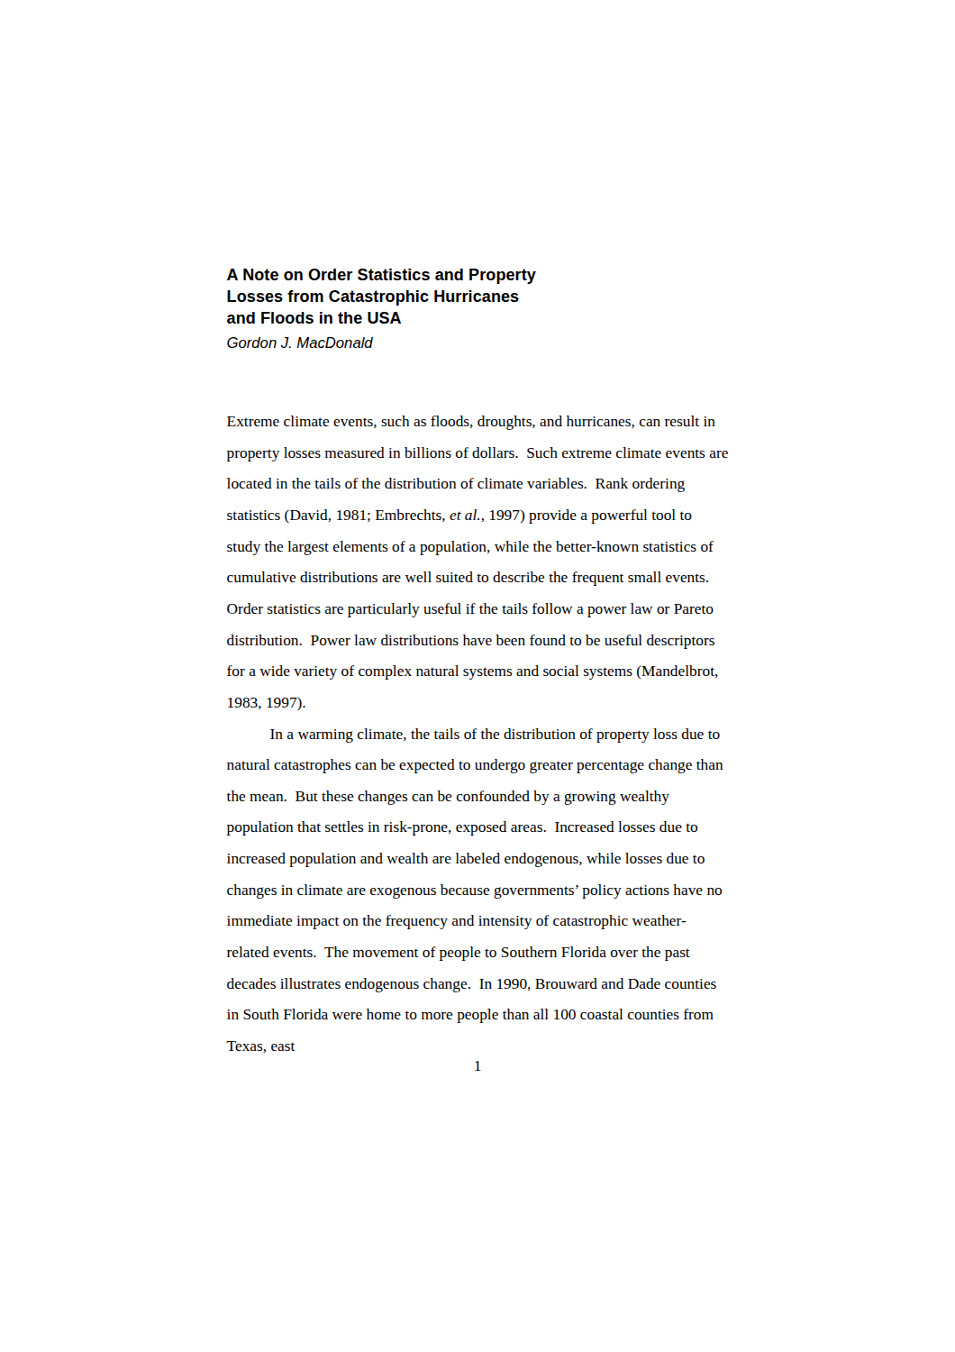A Note on Order Statistics and Property
Losses from Catastrophic Hurricanes
and Floods in the USA
Gordon J. MacDonald
Extreme climate events, such as floods, droughts, and hurricanes, can result in property losses measured in billions of dollars. Such extreme climate events are located in the tails of the distribution of climate variables. Rank ordering statistics (David, 1981; Embrechts, et al., 1997) provide a powerful tool to study the largest elements of a population, while the better-known statistics of cumulative distributions are well suited to describe the frequent small events. Order statistics are particularly useful if the tails follow a power law or Pareto distribution. Power law distributions have been found to be useful descriptors for a wide variety of complex natural systems and social systems (Mandelbrot, 1983, 1997).
In a warming climate, the tails of the distribution of property loss due to natural catastrophes can be expected to undergo greater percentage change than the mean. But these changes can be confounded by a growing wealthy population that settles in risk-prone, exposed areas. Increased losses due to increased population and wealth are labeled endogenous, while losses due to changes in climate are exogenous because governments’ policy actions have no immediate impact on the frequency and intensity of catastrophic weather-related events. The movement of people to Southern Florida over the past decades illustrates endogenous change. In 1990, Brouward and Dade counties in South Florida were home to more people than all 100 coastal counties from Texas, east
1